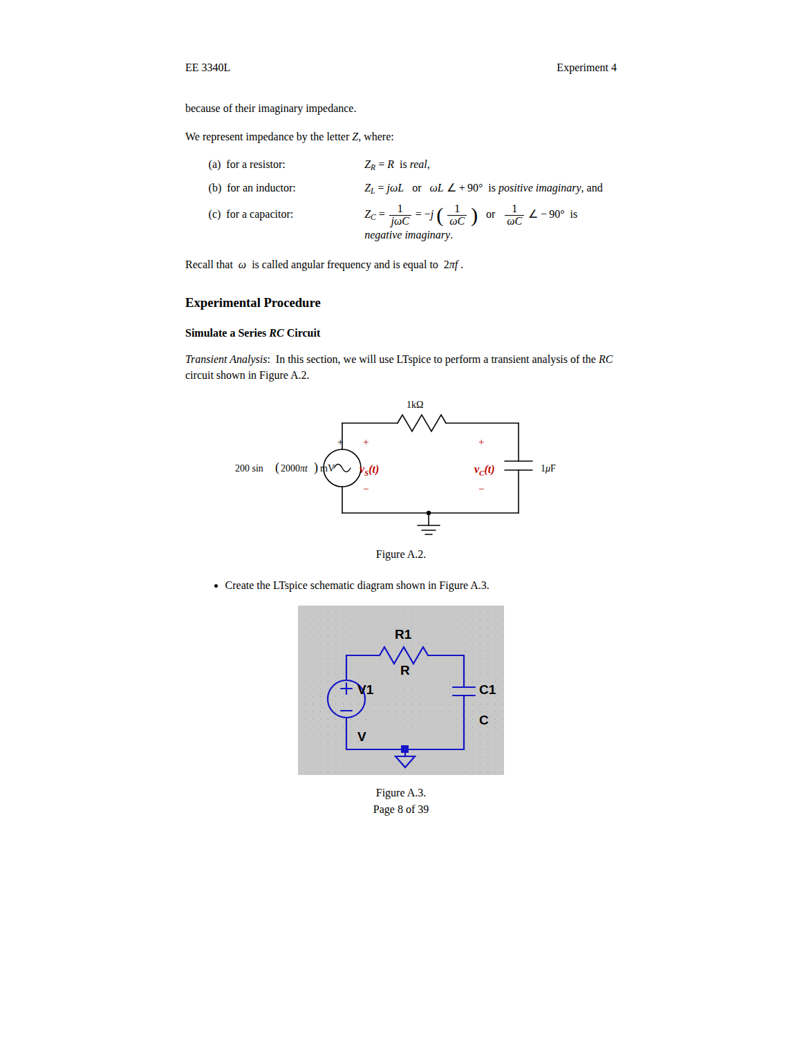EE 3340L Experiment 4
because of their imaginary impedance.
We represent impedance by the letter Z, where:
(a) for a resistor: ZR = R is real,
(b) for an inductor: ZL = jωL or ωL ∠ + 90° is positive imaginary, and
(c) for a capacitor: ZC = 1 jωC = −j ( 1 ωC ) or 1 ωC ∠ − 90° is negative imaginary.
Recall that ω is called angular frequency and is equal to 2πf .
Experimental Procedure
Simulate a Series RC Circuit
Transient Analysis: In this section, we will use LTspice to perform a transient analysis of the RC circuit shown in Figure A.2.
1kΩ 1μF 200 sin ( 2000πt ) mV + + vS(t) − + vC(t) −
Figure A.2.
Create the LTspice schematic diagram shown in Figure A.3.
R1 R V1 V C1 C
Figure A.3.
Page 8 of 39